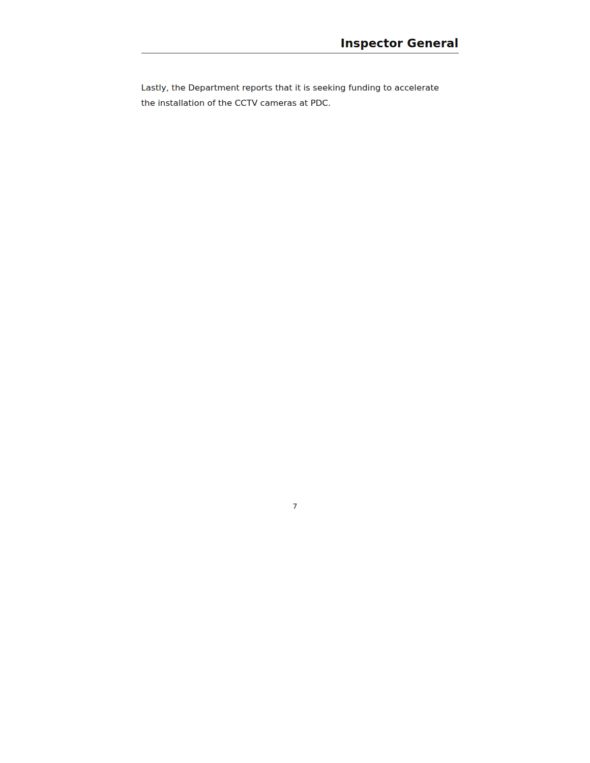Inspector General
Lastly, the Department reports that it is seeking funding to accelerate the installation of the CCTV cameras at PDC.
7